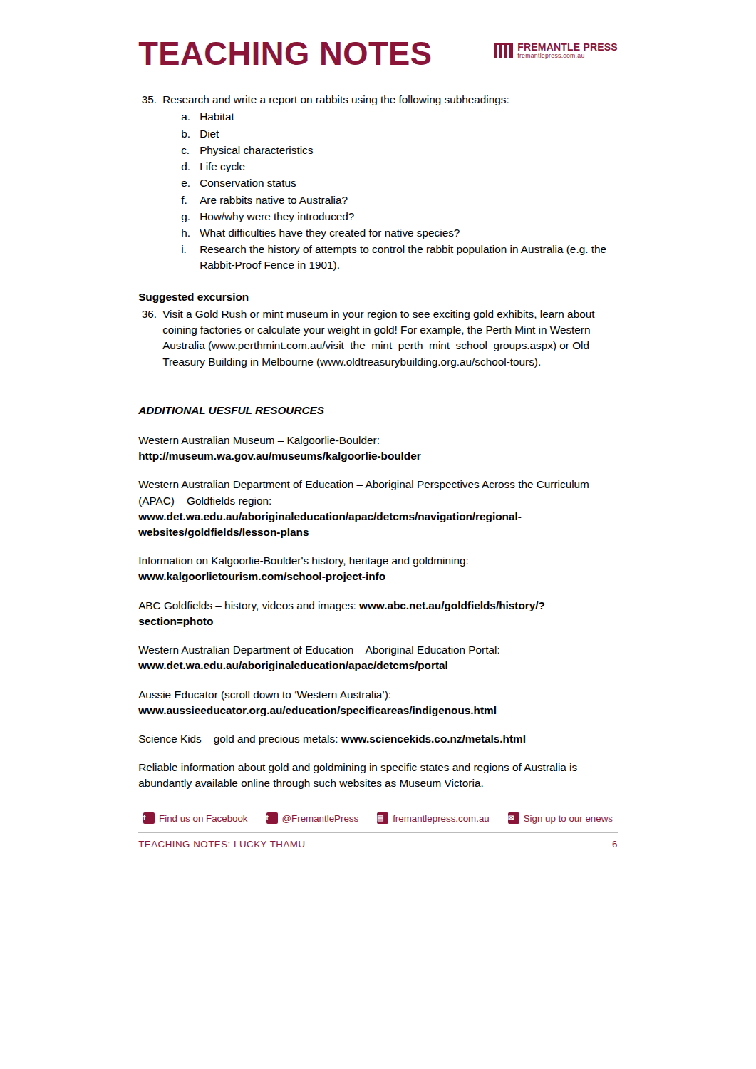TEACHING NOTES
FREMANTLE PRESS
fremantlepress.com.au
35.
Research and write a report on rabbits using the following subheadings:
a.
Habitat
b.
Diet
c.
Physical characteristics
d.
Life cycle
e.
Conservation status
f.
Are rabbits native to Australia?
g.
How/why were they introduced?
h.
What difficulties have they created for native species?
i.
Research the history of attempts to control the rabbit population in Australia (e.g. the Rabbit-Proof Fence in 1901).
Suggested excursion
36.
Visit a Gold Rush or mint museum in your region to see exciting gold exhibits, learn about coining factories or calculate your weight in gold! For example, the Perth Mint in Western Australia (www.perthmint.com.au/visit_the_mint_perth_mint_school_groups.aspx) or Old Treasury Building in Melbourne (www.oldtreasurybuilding.org.au/school-tours).
ADDITIONAL UESFUL RESOURCES
Western Australian Museum – Kalgoorlie-Boulder: http://museum.wa.gov.au/museums/kalgoorlie-boulder
Western Australian Department of Education – Aboriginal Perspectives Across the Curriculum (APAC) – Goldfields region: www.det.wa.edu.au/aboriginaleducation/apac/detcms/navigation/regional-websites/goldfields/lesson-plans
Information on Kalgoorlie-Boulder's history, heritage and goldmining: www.kalgoorlietourism.com/school-project-info
ABC Goldfields – history, videos and images: www.abc.net.au/goldfields/history/?section=photo
Western Australian Department of Education – Aboriginal Education Portal:
www.det.wa.edu.au/aboriginaleducation/apac/detcms/portal
Aussie Educator (scroll down to ‘Western Australia’):
www.aussieeducator.org.au/education/specificareas/indigenous.html
Science Kids – gold and precious metals: www.sciencekids.co.nz/metals.html
Reliable information about gold and goldmining in specific states and regions of Australia is abundantly available online through such websites as Museum Victoria.
f Find us on Facebook t @FremantlePress ▤ fremantlepress.com.au ✉ Sign up to our enews
TEACHING NOTES: LUCKY THAMU
6